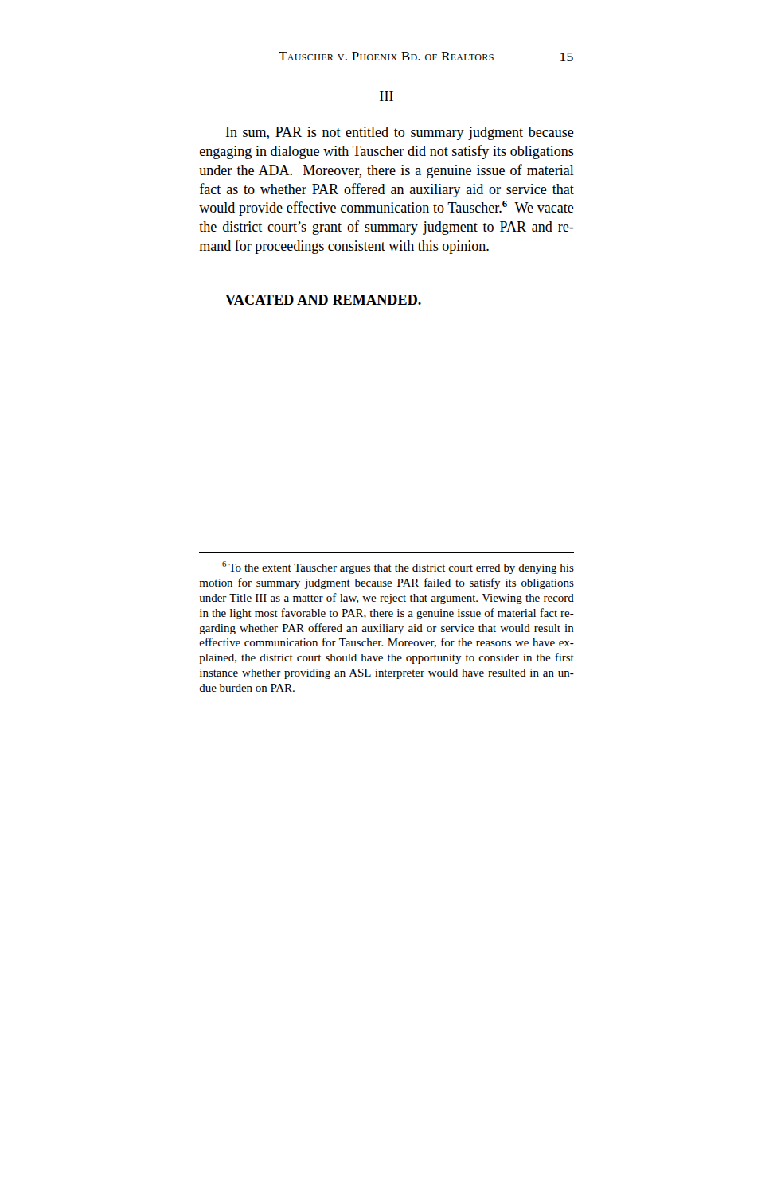Tauscher v. Phoenix Bd. of Realtors 15
III
In sum, PAR is not entitled to summary judgment because engaging in dialogue with Tauscher did not satisfy its obligations under the ADA. Moreover, there is a genuine issue of material fact as to whether PAR offered an auxiliary aid or service that would provide effective communication to Tauscher.6 We vacate the district court’s grant of summary judgment to PAR and remand for proceedings consistent with this opinion.
VACATED AND REMANDED.
6 To the extent Tauscher argues that the district court erred by denying his motion for summary judgment because PAR failed to satisfy its obligations under Title III as a matter of law, we reject that argument. Viewing the record in the light most favorable to PAR, there is a genuine issue of material fact regarding whether PAR offered an auxiliary aid or service that would result in effective communication for Tauscher. Moreover, for the reasons we have explained, the district court should have the opportunity to consider in the first instance whether providing an ASL interpreter would have resulted in an undue burden on PAR.